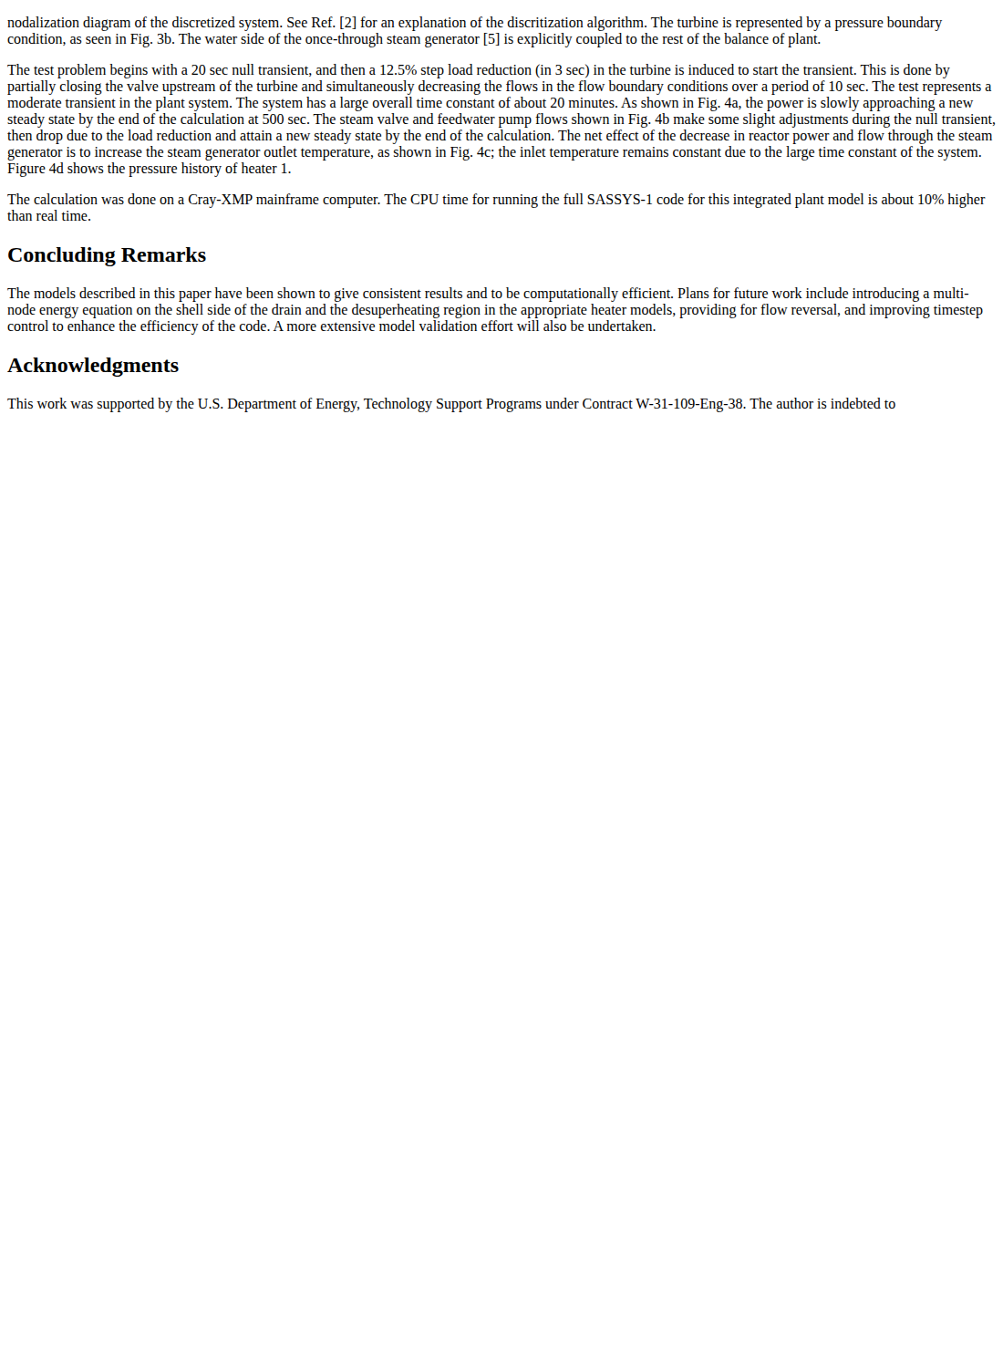nodalization diagram of the discretized system. See Ref. [2] for an explanation of the discritization algorithm. The turbine is represented by a pressure boundary condition, as seen in Fig. 3b. The water side of the once-through steam generator [5] is explicitly coupled to the rest of the balance of plant.
The test problem begins with a 20 sec null transient, and then a 12.5% step load reduction (in 3 sec) in the turbine is induced to start the transient. This is done by partially closing the valve upstream of the turbine and simultaneously decreasing the flows in the flow boundary conditions over a period of 10 sec. The test represents a moderate transient in the plant system. The system has a large overall time constant of about 20 minutes. As shown in Fig. 4a, the power is slowly approaching a new steady state by the end of the calculation at 500 sec. The steam valve and feedwater pump flows shown in Fig. 4b make some slight adjustments during the null transient, then drop due to the load reduction and attain a new steady state by the end of the calculation. The net effect of the decrease in reactor power and flow through the steam generator is to increase the steam generator outlet temperature, as shown in Fig. 4c; the inlet temperature remains constant due to the large time constant of the system. Figure 4d shows the pressure history of heater 1.
The calculation was done on a Cray-XMP mainframe computer. The CPU time for running the full SASSYS-1 code for this integrated plant model is about 10% higher than real time.
Concluding Remarks
The models described in this paper have been shown to give consistent results and to be computationally efficient. Plans for future work include introducing a multi-node energy equation on the shell side of the drain and the desuperheating region in the appropriate heater models, providing for flow reversal, and improving timestep control to enhance the efficiency of the code. A more extensive model validation effort will also be undertaken.
Acknowledgments
This work was supported by the U.S. Department of Energy, Technology Support Programs under Contract W-31-109-Eng-38. The author is indebted to